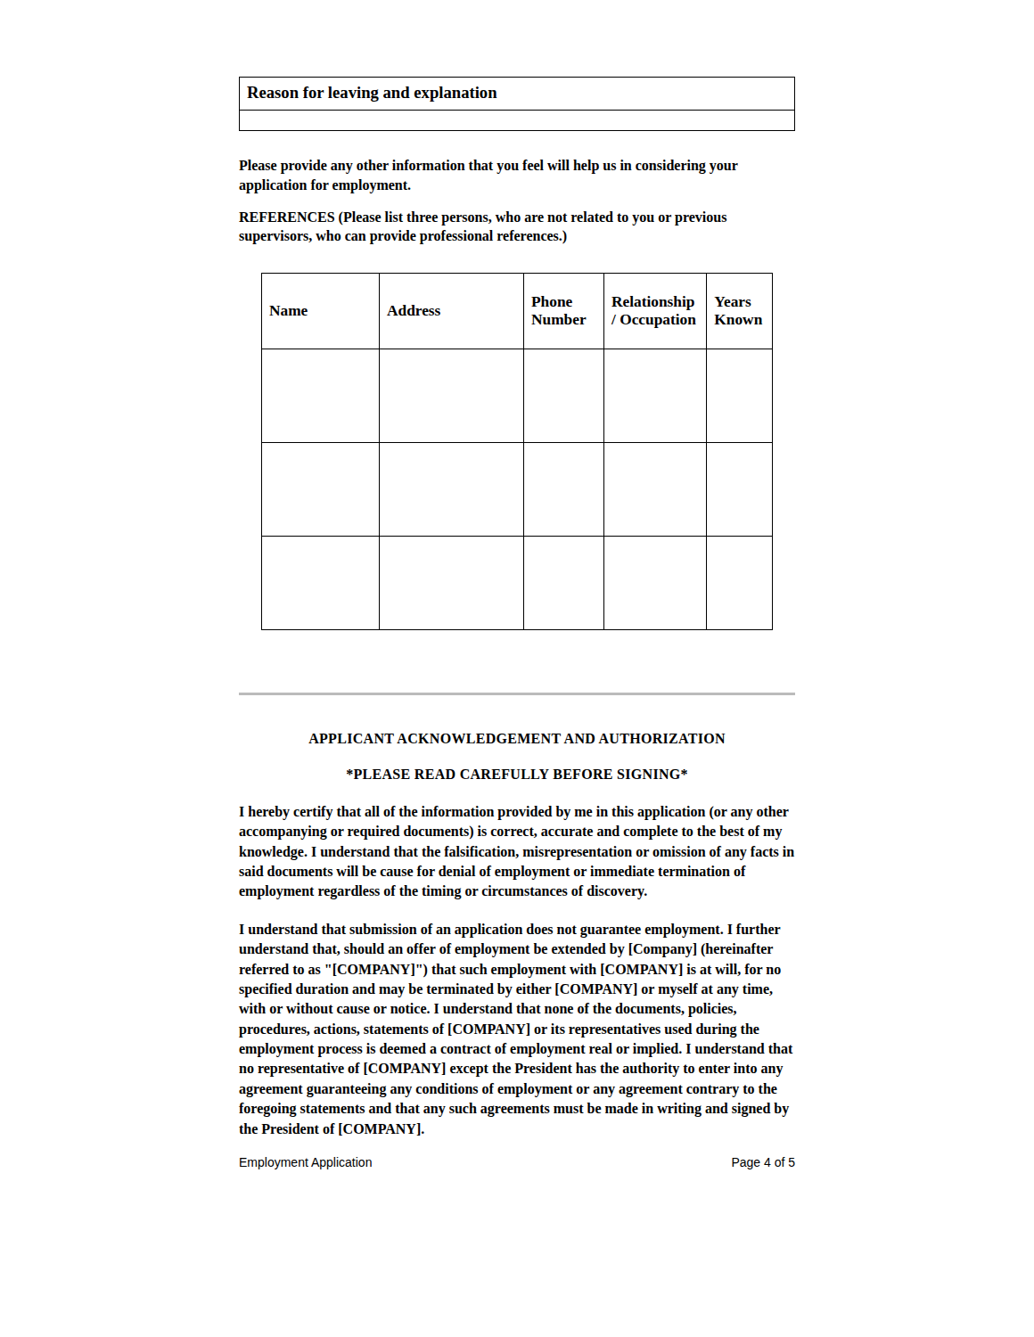Reason for leaving and explanation
Please provide any other information that you feel will help us in considering your application for employment.
REFERENCES (Please list three persons, who are not related to you or previous supervisors, who can provide professional references.)
| Name | Address | Phone Number | Relationship / Occupation | Years Known |
| --- | --- | --- | --- | --- |
APPLICANT ACKNOWLEDGEMENT AND AUTHORIZATION
*PLEASE READ CAREFULLY BEFORE SIGNING*
I hereby certify that all of the information provided by me in this application (or any other accompanying or required documents) is correct, accurate and complete to the best of my knowledge. I understand that the falsification, misrepresentation or omission of any facts in said documents will be cause for denial of employment or immediate termination of employment regardless of the timing or circumstances of discovery.
I understand that submission of an application does not guarantee employment. I further understand that, should an offer of employment be extended by [Company] (hereinafter referred to as "[COMPANY]") that such employment with [COMPANY] is at will, for no specified duration and may be terminated by either [COMPANY] or myself at any time, with or without cause or notice. I understand that none of the documents, policies, procedures, actions, statements of [COMPANY] or its representatives used during the employment process is deemed a contract of employment real or implied. I understand that no representative of [COMPANY] except the President has the authority to enter into any agreement guaranteeing any conditions of employment or any agreement contrary to the foregoing statements and that any such agreements must be made in writing and signed by the President of [COMPANY].
Employment Application Page 4 of 5